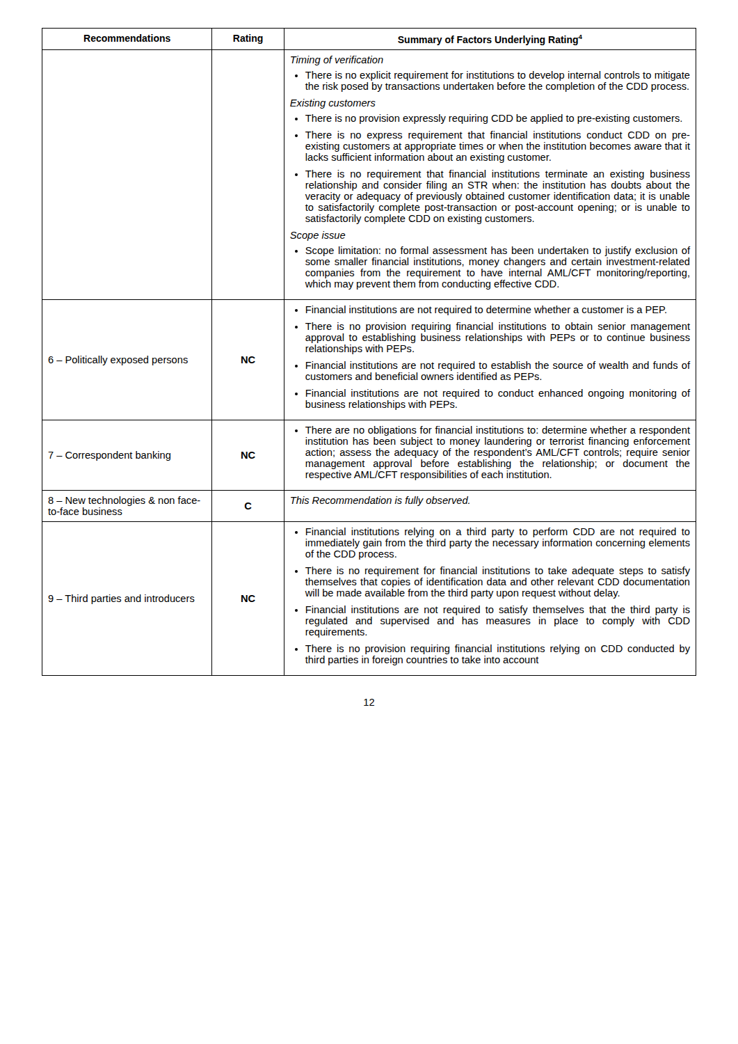| Recommendations | Rating | Summary of Factors Underlying Rating 4 |
| --- | --- | --- |
| | | Timing of verification There is no explicit requirement for institutions to develop internal controls to mitigate the risk posed by transactions undertaken before the completion of the CDD process. Existing customers There is no provision expressly requiring CDD be applied to pre-existing customers. There is no express requirement that financial institutions conduct CDD on pre-existing customers at appropriate times or when the institution becomes aware that it lacks sufficient information about an existing customer. There is no requirement that financial institutions terminate an existing business relationship and consider filing an STR when: the institution has doubts about the veracity or adequacy of previously obtained customer identification data; it is unable to satisfactorily complete post-transaction or post-account opening; or is unable to satisfactorily complete CDD on existing customers. Scope issue Scope limitation: no formal assessment has been undertaken to justify exclusion of some smaller financial institutions, money changers and certain investment-related companies from the requirement to have internal AML/CFT monitoring/reporting, which may prevent them from conducting effective CDD. |
| 6 – Politically exposed persons | NC | Financial institutions are not required to determine whether a customer is a PEP. There is no provision requiring financial institutions to obtain senior management approval to establishing business relationships with PEPs or to continue business relationships with PEPs. Financial institutions are not required to establish the source of wealth and funds of customers and beneficial owners identified as PEPs. Financial institutions are not required to conduct enhanced ongoing monitoring of business relationships with PEPs. |
| 7 – Correspondent banking | NC | There are no obligations for financial institutions to: determine whether a respondent institution has been subject to money laundering or terrorist financing enforcement action; assess the adequacy of the respondent’s AML/CFT controls; require senior management approval before establishing the relationship; or document the respective AML/CFT responsibilities of each institution. |
| 8 – New technologies & non face-to-face business | C | This Recommendation is fully observed. |
| 9 – Third parties and introducers | NC | Financial institutions relying on a third party to perform CDD are not required to immediately gain from the third party the necessary information concerning elements of the CDD process. There is no requirement for financial institutions to take adequate steps to satisfy themselves that copies of identification data and other relevant CDD documentation will be made available from the third party upon request without delay. Financial institutions are not required to satisfy themselves that the third party is regulated and supervised and has measures in place to comply with CDD requirements. There is no provision requiring financial institutions relying on CDD conducted by third parties in foreign countries to take into account |
12